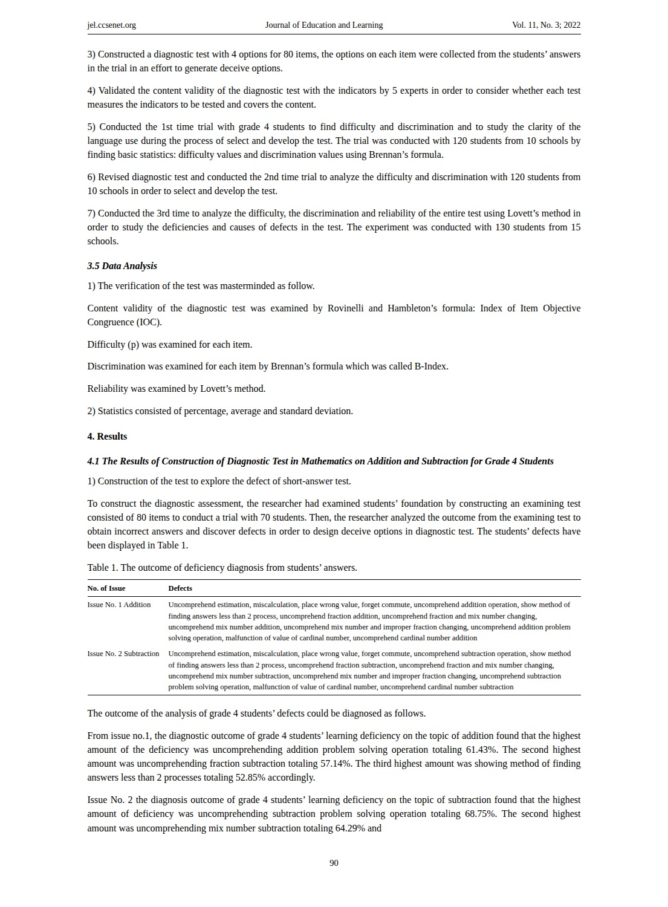jel.ccsenet.org Journal of Education and Learning Vol. 11, No. 3; 2022
3) Constructed a diagnostic test with 4 options for 80 items, the options on each item were collected from the students’ answers in the trial in an effort to generate deceive options.
4) Validated the content validity of the diagnostic test with the indicators by 5 experts in order to consider whether each test measures the indicators to be tested and covers the content.
5) Conducted the 1st time trial with grade 4 students to find difficulty and discrimination and to study the clarity of the language use during the process of select and develop the test. The trial was conducted with 120 students from 10 schools by finding basic statistics: difficulty values and discrimination values using Brennan’s formula.
6) Revised diagnostic test and conducted the 2nd time trial to analyze the difficulty and discrimination with 120 students from 10 schools in order to select and develop the test.
7) Conducted the 3rd time to analyze the difficulty, the discrimination and reliability of the entire test using Lovett’s method in order to study the deficiencies and causes of defects in the test. The experiment was conducted with 130 students from 15 schools.
3.5 Data Analysis
1) The verification of the test was masterminded as follow.
Content validity of the diagnostic test was examined by Rovinelli and Hambleton’s formula: Index of Item Objective Congruence (IOC).
Difficulty (p) was examined for each item.
Discrimination was examined for each item by Brennan’s formula which was called B-Index.
Reliability was examined by Lovett’s method.
2) Statistics consisted of percentage, average and standard deviation.
4. Results
4.1 The Results of Construction of Diagnostic Test in Mathematics on Addition and Subtraction for Grade 4 Students
1) Construction of the test to explore the defect of short-answer test.
To construct the diagnostic assessment, the researcher had examined students’ foundation by constructing an examining test consisted of 80 items to conduct a trial with 70 students. Then, the researcher analyzed the outcome from the examining test to obtain incorrect answers and discover defects in order to design deceive options in diagnostic test. The students’ defects have been displayed in Table 1.
Table 1. The outcome of deficiency diagnosis from students’ answers.
| No. of Issue | Defects |
| --- | --- |
| Issue No. 1 Addition | Uncomprehend estimation, miscalculation, place wrong value, forget commute, uncomprehend addition operation, show method of finding answers less than 2 process, uncomprehend fraction addition, uncomprehend fraction and mix number changing, uncomprehend mix number addition, uncomprehend mix number and improper fraction changing, uncomprehend addition problem solving operation, malfunction of value of cardinal number, uncomprehend cardinal number addition |
| Issue No. 2 Subtraction | Uncomprehend estimation, miscalculation, place wrong value, forget commute, uncomprehend subtraction operation, show method of finding answers less than 2 process, uncomprehend fraction subtraction, uncomprehend fraction and mix number changing, uncomprehend mix number subtraction, uncomprehend mix number and improper fraction changing, uncomprehend subtraction problem solving operation, malfunction of value of cardinal number, uncomprehend cardinal number subtraction |
The outcome of the analysis of grade 4 students’ defects could be diagnosed as follows.
From issue no.1, the diagnostic outcome of grade 4 students’ learning deficiency on the topic of addition found that the highest amount of the deficiency was uncomprehending addition problem solving operation totaling 61.43%. The second highest amount was uncomprehending fraction subtraction totaling 57.14%. The third highest amount was showing method of finding answers less than 2 processes totaling 52.85% accordingly.
Issue No. 2 the diagnosis outcome of grade 4 students’ learning deficiency on the topic of subtraction found that the highest amount of deficiency was uncomprehending subtraction problem solving operation totaling 68.75%. The second highest amount was uncomprehending mix number subtraction totaling 64.29% and
90